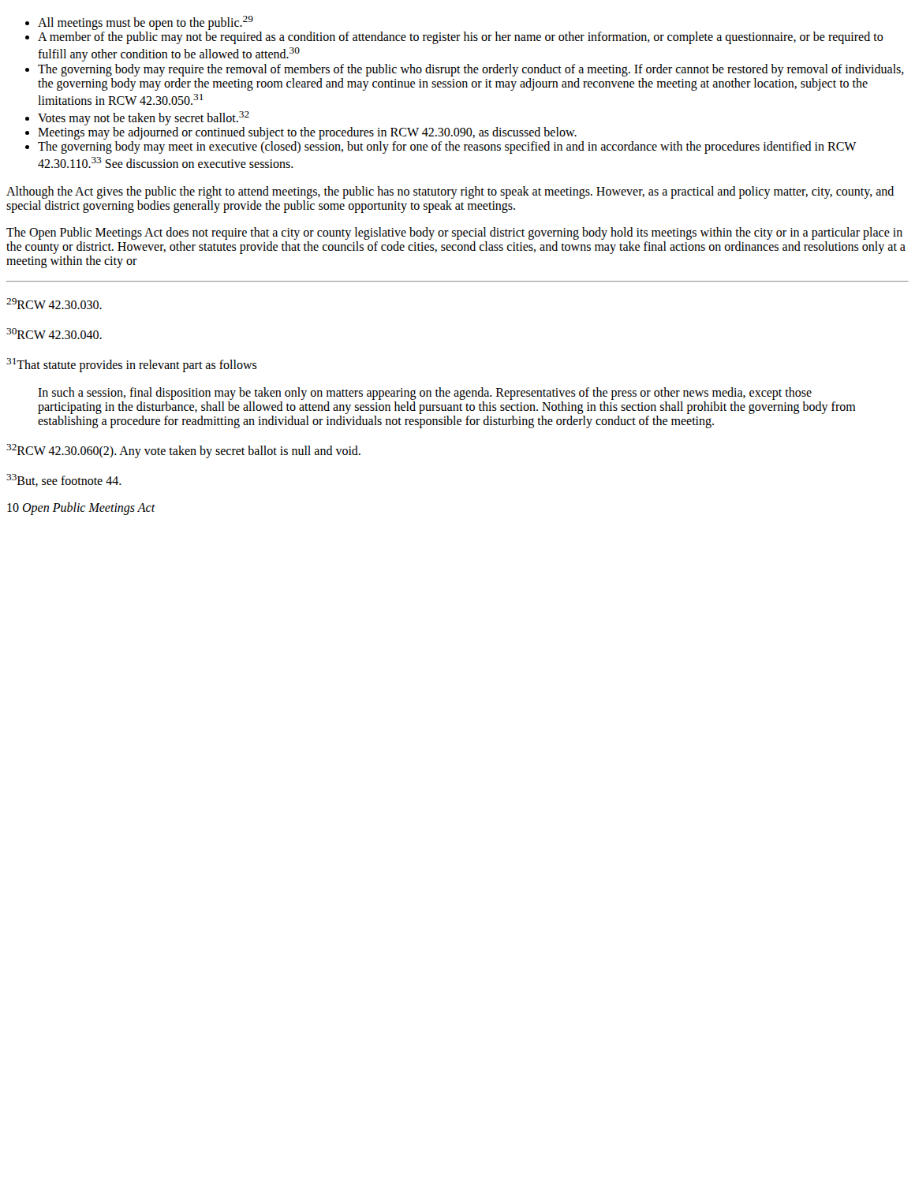All meetings must be open to the public.29
A member of the public may not be required as a condition of attendance to register his or her name or other information, or complete a questionnaire, or be required to fulfill any other condition to be allowed to attend.30
The governing body may require the removal of members of the public who disrupt the orderly conduct of a meeting. If order cannot be restored by removal of individuals, the governing body may order the meeting room cleared and may continue in session or it may adjourn and reconvene the meeting at another location, subject to the limitations in RCW 42.30.050.31
Votes may not be taken by secret ballot.32
Meetings may be adjourned or continued subject to the procedures in RCW 42.30.090, as discussed below.
The governing body may meet in executive (closed) session, but only for one of the reasons specified in and in accordance with the procedures identified in RCW 42.30.110.33 See discussion on executive sessions.
Although the Act gives the public the right to attend meetings, the public has no statutory right to speak at meetings. However, as a practical and policy matter, city, county, and special district governing bodies generally provide the public some opportunity to speak at meetings.
The Open Public Meetings Act does not require that a city or county legislative body or special district governing body hold its meetings within the city or in a particular place in the county or district. However, other statutes provide that the councils of code cities, second class cities, and towns may take final actions on ordinances and resolutions only at a meeting within the city or
29RCW 42.30.030.
30RCW 42.30.040.
31That statute provides in relevant part as follows
In such a session, final disposition may be taken only on matters appearing on the agenda. Representatives of the press or other news media, except those participating in the disturbance, shall be allowed to attend any session held pursuant to this section. Nothing in this section shall prohibit the governing body from establishing a procedure for readmitting an individual or individuals not responsible for disturbing the orderly conduct of the meeting.
32RCW 42.30.060(2). Any vote taken by secret ballot is null and void.
33But, see footnote 44.
10 Open Public Meetings Act